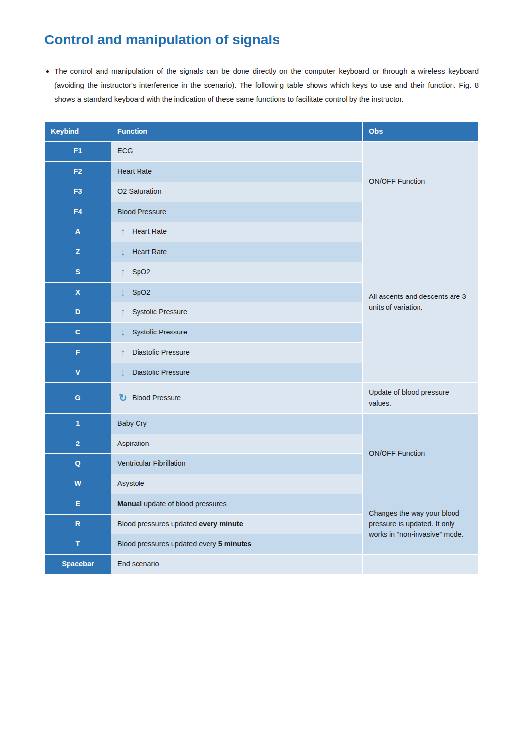Control and manipulation of signals
The control and manipulation of the signals can be done directly on the computer keyboard or through a wireless keyboard (avoiding the instructor's interference in the scenario). The following table shows which keys to use and their function. Fig. 8 shows a standard keyboard with the indication of these same functions to facilitate control by the instructor.
| Keybind | Function | Obs |
| --- | --- | --- |
| F1 | ECG | ON/OFF Function |
| F2 | Heart Rate |
| F3 | O2 Saturation |
| F4 | Blood Pressure |
| A | Heart Rate | All ascents and descents are 3 units of variation. |
| Z | Heart Rate |
| S | SpO2 |
| X | SpO2 |
| D | Systolic Pressure |
| C | Systolic Pressure |
| F | Diastolic Pressure |
| V | Diastolic Pressure |
| G | Blood Pressure | Update of blood pressure values. |
| 1 | Baby Cry | ON/OFF Function |
| 2 | Aspiration |
| Q | Ventricular Fibrillation |
| W | Asystole |
| E | Manual update of blood pressures | Changes the way your blood pressure is updated. It only works in “non-invasive” mode. |
| R | Blood pressures updated every minute |
| T | Blood pressures updated every 5 minutes |
| Spacebar | End scenario | |